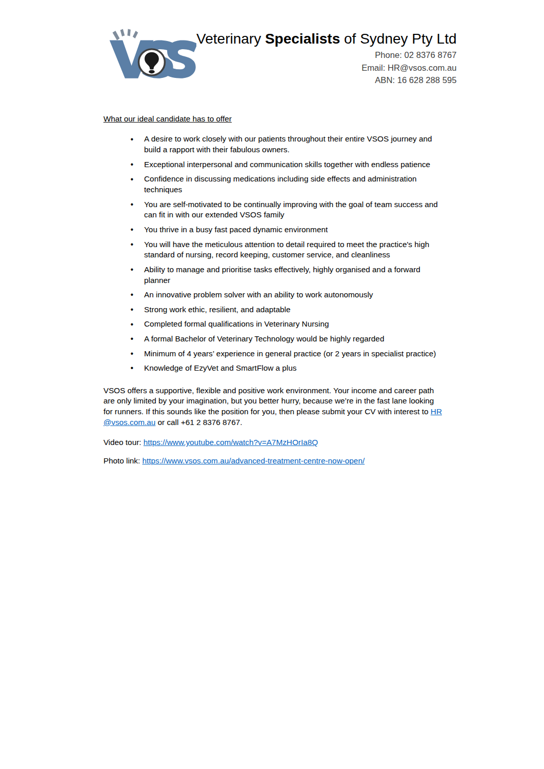Veterinary Specialists of Sydney Pty Ltd
Phone: 02 8376 8767
Email: HR@vsos.com.au
ABN: 16 628 288 595
What our ideal candidate has to offer
A desire to work closely with our patients throughout their entire VSOS journey and build a rapport with their fabulous owners.
Exceptional interpersonal and communication skills together with endless patience
Confidence in discussing medications including side effects and administration techniques
You are self-motivated to be continually improving with the goal of team success and can fit in with our extended VSOS family
You thrive in a busy fast paced dynamic environment
You will have the meticulous attention to detail required to meet the practice's high standard of nursing, record keeping, customer service, and cleanliness
Ability to manage and prioritise tasks effectively, highly organised and a forward planner
An innovative problem solver with an ability to work autonomously
Strong work ethic, resilient, and adaptable
Completed formal qualifications in Veterinary Nursing
A formal Bachelor of Veterinary Technology would be highly regarded
Minimum of 4 years’ experience in general practice (or 2 years in specialist practice)
Knowledge of EzyVet and SmartFlow a plus
VSOS offers a supportive, flexible and positive work environment. Your income and career path are only limited by your imagination, but you better hurry, because we’re in the fast lane looking for runners. If this sounds like the position for you, then please submit your CV with interest to HR@vsos.com.au or call +61 2 8376 8767.
Video tour: https://www.youtube.com/watch?v=A7MzHOrIa8Q
Photo link: https://www.vsos.com.au/advanced-treatment-centre-now-open/